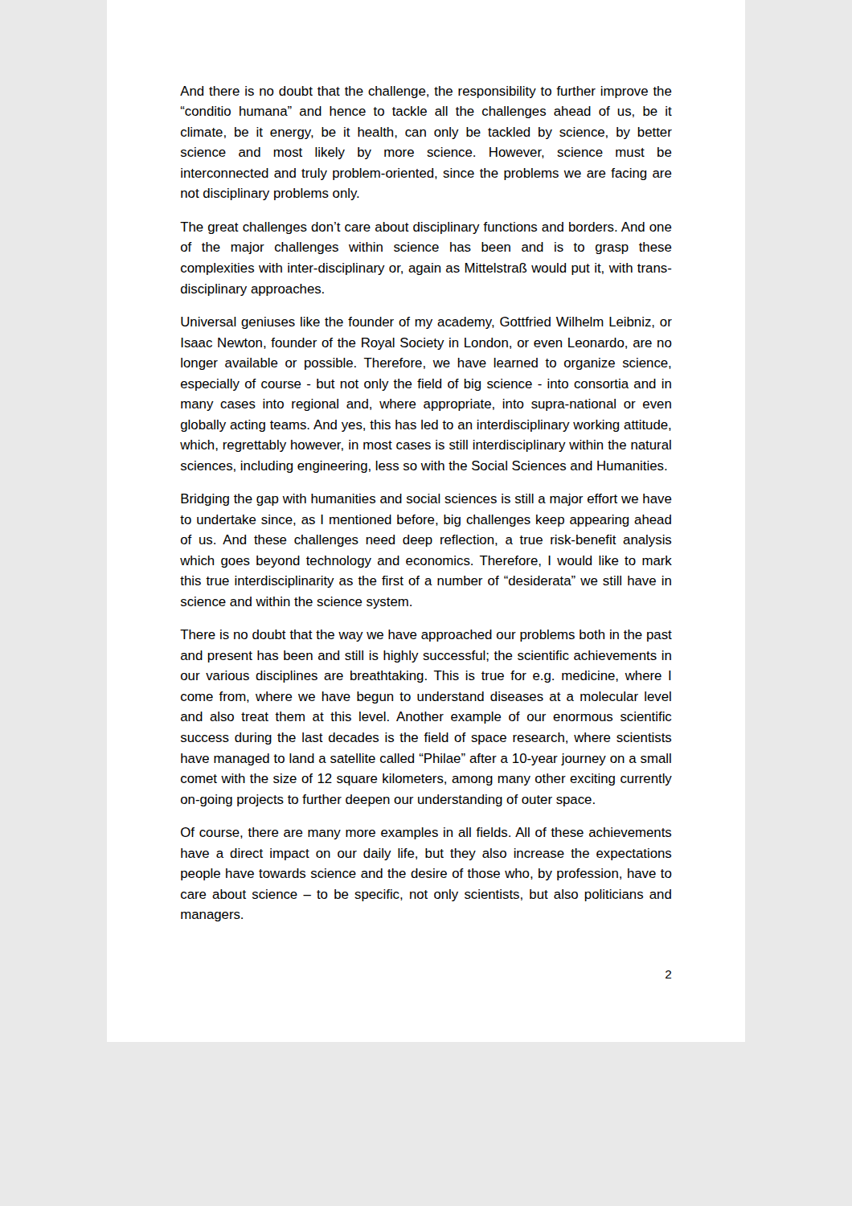And there is no doubt that the challenge, the responsibility to further improve the “conditio humana” and hence to tackle all the challenges ahead of us, be it climate, be it energy, be it health, can only be tackled by science, by better science and most likely by more science. However, science must be interconnected and truly problem-oriented, since the problems we are facing are not disciplinary problems only.
The great challenges don’t care about disciplinary functions and borders. And one of the major challenges within science has been and is to grasp these complexities with inter-disciplinary or, again as Mittelstraß would put it, with trans-disciplinary approaches.
Universal geniuses like the founder of my academy, Gottfried Wilhelm Leibniz, or Isaac Newton, founder of the Royal Society in London, or even Leonardo, are no longer available or possible. Therefore, we have learned to organize science, especially of course - but not only the field of big science - into consortia and in many cases into regional and, where appropriate, into supra-national or even globally acting teams. And yes, this has led to an interdisciplinary working attitude, which, regrettably however, in most cases is still interdisciplinary within the natural sciences, including engineering, less so with the Social Sciences and Humanities.
Bridging the gap with humanities and social sciences is still a major effort we have to undertake since, as I mentioned before, big challenges keep appearing ahead of us. And these challenges need deep reflection, a true risk-benefit analysis which goes beyond technology and economics. Therefore, I would like to mark this true interdisciplinarity as the first of a number of “desiderata” we still have in science and within the science system.
There is no doubt that the way we have approached our problems both in the past and present has been and still is highly successful; the scientific achievements in our various disciplines are breathtaking. This is true for e.g. medicine, where I come from, where we have begun to understand diseases at a molecular level and also treat them at this level. Another example of our enormous scientific success during the last decades is the field of space research, where scientists have managed to land a satellite called “Philae” after a 10-year journey on a small comet with the size of 12 square kilometers, among many other exciting currently on-going projects to further deepen our understanding of outer space.
Of course, there are many more examples in all fields. All of these achievements have a direct impact on our daily life, but they also increase the expectations people have towards science and the desire of those who, by profession, have to care about science – to be specific, not only scientists, but also politicians and managers.
2